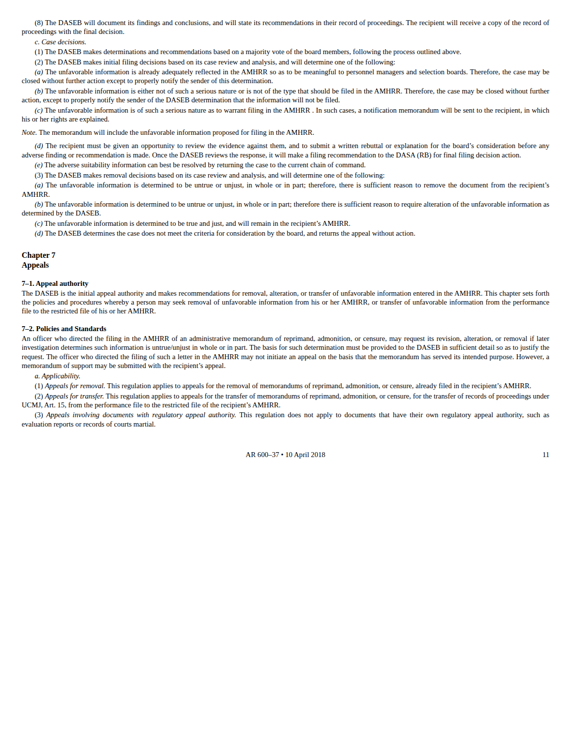(8) The DASEB will document its findings and conclusions, and will state its recommendations in their record of proceedings. The recipient will receive a copy of the record of proceedings with the final decision.
c. Case decisions.
(1) The DASEB makes determinations and recommendations based on a majority vote of the board members, following the process outlined above.
(2) The DASEB makes initial filing decisions based on its case review and analysis, and will determine one of the following:
(a) The unfavorable information is already adequately reflected in the AMHRR so as to be meaningful to personnel managers and selection boards. Therefore, the case may be closed without further action except to properly notify the sender of this determination.
(b) The unfavorable information is either not of such a serious nature or is not of the type that should be filed in the AMHRR. Therefore, the case may be closed without further action, except to properly notify the sender of the DASEB determination that the information will not be filed.
(c) The unfavorable information is of such a serious nature as to warrant filing in the AMHRR . In such cases, a notification memorandum will be sent to the recipient, in which his or her rights are explained.
Note. The memorandum will include the unfavorable information proposed for filing in the AMHRR.
(d) The recipient must be given an opportunity to review the evidence against them, and to submit a written rebuttal or explanation for the board’s consideration before any adverse finding or recommendation is made. Once the DASEB reviews the response, it will make a filing recommendation to the DASA (RB) for final filing decision action.
(e) The adverse suitability information can best be resolved by returning the case to the current chain of command.
(3) The DASEB makes removal decisions based on its case review and analysis, and will determine one of the following:
(a) The unfavorable information is determined to be untrue or unjust, in whole or in part; therefore, there is sufficient reason to remove the document from the recipient’s AMHRR.
(b) The unfavorable information is determined to be untrue or unjust, in whole or in part; therefore there is sufficient reason to require alteration of the unfavorable information as determined by the DASEB.
(c) The unfavorable information is determined to be true and just, and will remain in the recipient’s AMHRR.
(d) The DASEB determines the case does not meet the criteria for consideration by the board, and returns the appeal without action.
Chapter 7Appeals
7–1. Appeal authority
The DASEB is the initial appeal authority and makes recommendations for removal, alteration, or transfer of unfavorable information entered in the AMHRR. This chapter sets forth the policies and procedures whereby a person may seek removal of unfavorable information from his or her AMHRR, or transfer of unfavorable information from the performance file to the restricted file of his or her AMHRR.
7–2. Policies and Standards
An officer who directed the filing in the AMHRR of an administrative memorandum of reprimand, admonition, or censure, may request its revision, alteration, or removal if later investigation determines such information is untrue/unjust in whole or in part. The basis for such determination must be provided to the DASEB in sufficient detail so as to justify the request. The officer who directed the filing of such a letter in the AMHRR may not initiate an appeal on the basis that the memorandum has served its intended purpose. However, a memorandum of support may be submitted with the recipient’s appeal.
a. Applicability.
(1) Appeals for removal. This regulation applies to appeals for the removal of memorandums of reprimand, admonition, or censure, already filed in the recipient’s AMHRR.
(2) Appeals for transfer. This regulation applies to appeals for the transfer of memorandums of reprimand, admonition, or censure, for the transfer of records of proceedings under UCMJ, Art. 15, from the performance file to the restricted file of the recipient’s AMHRR.
(3) Appeals involving documents with regulatory appeal authority. This regulation does not apply to documents that have their own regulatory appeal authority, such as evaluation reports or records of courts martial.
AR 600–37 • 10 April 2018 11